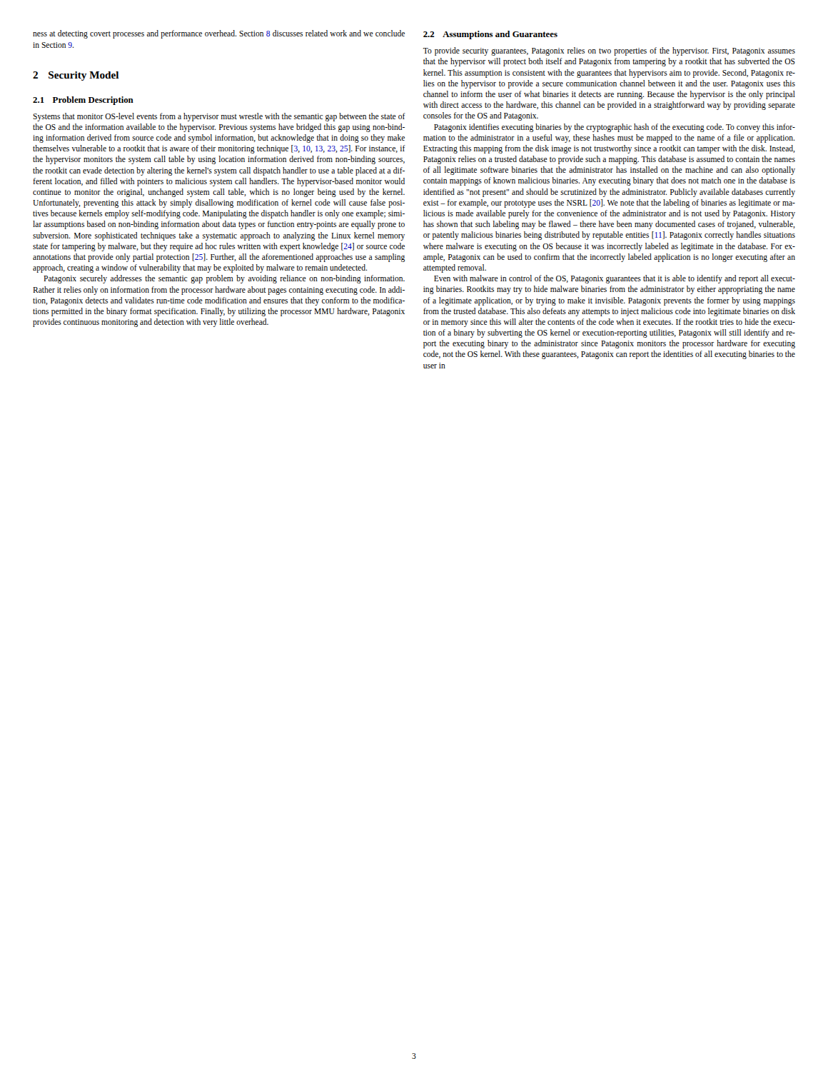ness at detecting covert processes and performance overhead. Section 8 discusses related work and we conclude in Section 9.
2 Security Model
2.1 Problem Description
Systems that monitor OS-level events from a hypervisor must wrestle with the semantic gap between the state of the OS and the information available to the hypervisor. Previous systems have bridged this gap using non-binding information derived from source code and symbol information, but acknowledge that in doing so they make themselves vulnerable to a rootkit that is aware of their monitoring technique [3, 10, 13, 23, 25]. For instance, if the hypervisor monitors the system call table by using location information derived from non-binding sources, the rootkit can evade detection by altering the kernel's system call dispatch handler to use a table placed at a different location, and filled with pointers to malicious system call handlers. The hypervisor-based monitor would continue to monitor the original, unchanged system call table, which is no longer being used by the kernel. Unfortunately, preventing this attack by simply disallowing modification of kernel code will cause false positives because kernels employ self-modifying code. Manipulating the dispatch handler is only one example; similar assumptions based on non-binding information about data types or function entry-points are equally prone to subversion. More sophisticated techniques take a systematic approach to analyzing the Linux kernel memory state for tampering by malware, but they require ad hoc rules written with expert knowledge [24] or source code annotations that provide only partial protection [25]. Further, all the aforementioned approaches use a sampling approach, creating a window of vulnerability that may be exploited by malware to remain undetected.
Patagonix securely addresses the semantic gap problem by avoiding reliance on non-binding information. Rather it relies only on information from the processor hardware about pages containing executing code. In addition, Patagonix detects and validates run-time code modification and ensures that they conform to the modifications permitted in the binary format specification. Finally, by utilizing the processor MMU hardware, Patagonix provides continuous monitoring and detection with very little overhead.
2.2 Assumptions and Guarantees
To provide security guarantees, Patagonix relies on two properties of the hypervisor. First, Patagonix assumes that the hypervisor will protect both itself and Patagonix from tampering by a rootkit that has subverted the OS kernel. This assumption is consistent with the guarantees that hypervisors aim to provide. Second, Patagonix relies on the hypervisor to provide a secure communication channel between it and the user. Patagonix uses this channel to inform the user of what binaries it detects are running. Because the hypervisor is the only principal with direct access to the hardware, this channel can be provided in a straightforward way by providing separate consoles for the OS and Patagonix.
Patagonix identifies executing binaries by the cryptographic hash of the executing code. To convey this information to the administrator in a useful way, these hashes must be mapped to the name of a file or application. Extracting this mapping from the disk image is not trustworthy since a rootkit can tamper with the disk. Instead, Patagonix relies on a trusted database to provide such a mapping. This database is assumed to contain the names of all legitimate software binaries that the administrator has installed on the machine and can also optionally contain mappings of known malicious binaries. Any executing binary that does not match one in the database is identified as "not present" and should be scrutinized by the administrator. Publicly available databases currently exist – for example, our prototype uses the NSRL [20]. We note that the labeling of binaries as legitimate or malicious is made available purely for the convenience of the administrator and is not used by Patagonix. History has shown that such labeling may be flawed – there have been many documented cases of trojaned, vulnerable, or patently malicious binaries being distributed by reputable entities [11]. Patagonix correctly handles situations where malware is executing on the OS because it was incorrectly labeled as legitimate in the database. For example, Patagonix can be used to confirm that the incorrectly labeled application is no longer executing after an attempted removal.
Even with malware in control of the OS, Patagonix guarantees that it is able to identify and report all executing binaries. Rootkits may try to hide malware binaries from the administrator by either appropriating the name of a legitimate application, or by trying to make it invisible. Patagonix prevents the former by using mappings from the trusted database. This also defeats any attempts to inject malicious code into legitimate binaries on disk or in memory since this will alter the contents of the code when it executes. If the rootkit tries to hide the execution of a binary by subverting the OS kernel or execution-reporting utilities, Patagonix will still identify and report the executing binary to the administrator since Patagonix monitors the processor hardware for executing code, not the OS kernel. With these guarantees, Patagonix can report the identities of all executing binaries to the user in
3